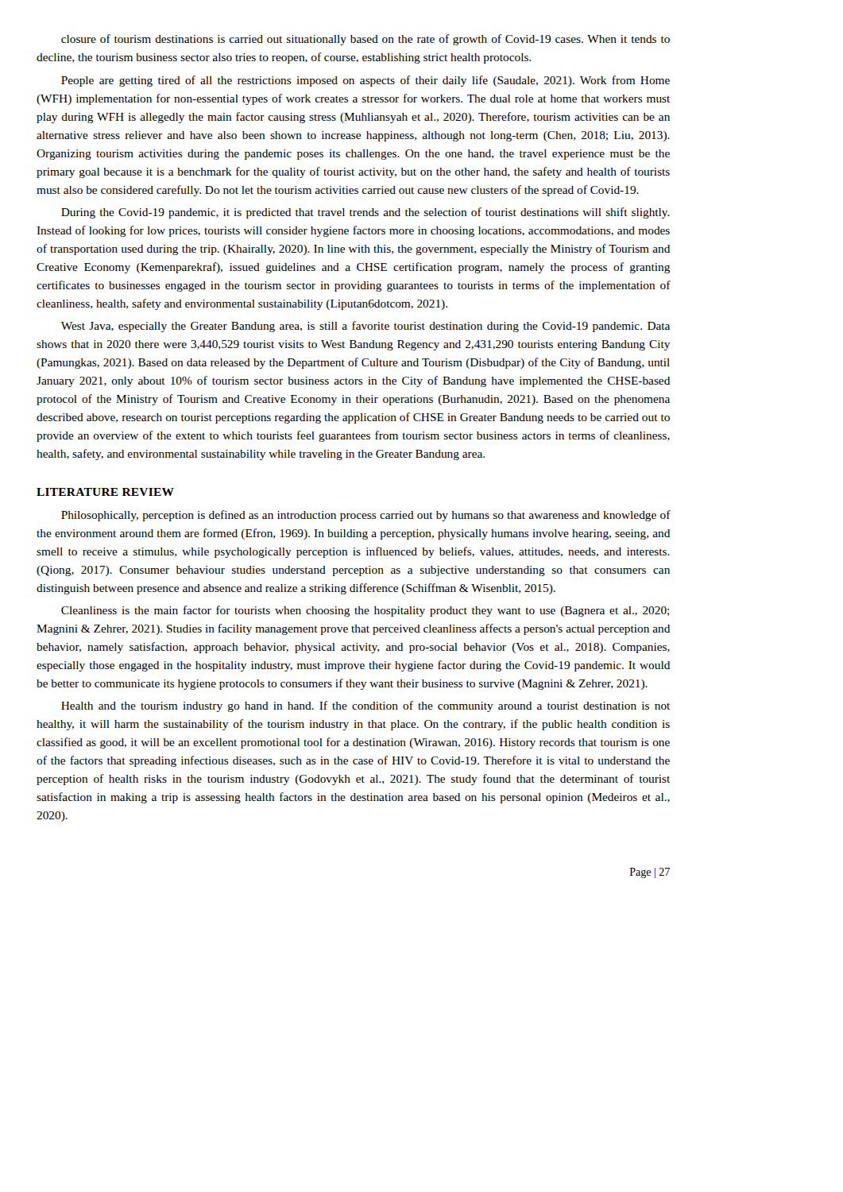closure of tourism destinations is carried out situationally based on the rate of growth of Covid-19 cases. When it tends to decline, the tourism business sector also tries to reopen, of course, establishing strict health protocols.
People are getting tired of all the restrictions imposed on aspects of their daily life (Saudale, 2021). Work from Home (WFH) implementation for non-essential types of work creates a stressor for workers. The dual role at home that workers must play during WFH is allegedly the main factor causing stress (Muhliansyah et al., 2020). Therefore, tourism activities can be an alternative stress reliever and have also been shown to increase happiness, although not long-term (Chen, 2018; Liu, 2013). Organizing tourism activities during the pandemic poses its challenges. On the one hand, the travel experience must be the primary goal because it is a benchmark for the quality of tourist activity, but on the other hand, the safety and health of tourists must also be considered carefully. Do not let the tourism activities carried out cause new clusters of the spread of Covid-19.
During the Covid-19 pandemic, it is predicted that travel trends and the selection of tourist destinations will shift slightly. Instead of looking for low prices, tourists will consider hygiene factors more in choosing locations, accommodations, and modes of transportation used during the trip. (Khairally, 2020). In line with this, the government, especially the Ministry of Tourism and Creative Economy (Kemenparekraf), issued guidelines and a CHSE certification program, namely the process of granting certificates to businesses engaged in the tourism sector in providing guarantees to tourists in terms of the implementation of cleanliness, health, safety and environmental sustainability (Liputan6dotcom, 2021).
West Java, especially the Greater Bandung area, is still a favorite tourist destination during the Covid-19 pandemic. Data shows that in 2020 there were 3,440,529 tourist visits to West Bandung Regency and 2,431,290 tourists entering Bandung City (Pamungkas, 2021). Based on data released by the Department of Culture and Tourism (Disbudpar) of the City of Bandung, until January 2021, only about 10% of tourism sector business actors in the City of Bandung have implemented the CHSE-based protocol of the Ministry of Tourism and Creative Economy in their operations (Burhanudin, 2021). Based on the phenomena described above, research on tourist perceptions regarding the application of CHSE in Greater Bandung needs to be carried out to provide an overview of the extent to which tourists feel guarantees from tourism sector business actors in terms of cleanliness, health, safety, and environmental sustainability while traveling in the Greater Bandung area.
Literature Review
Philosophically, perception is defined as an introduction process carried out by humans so that awareness and knowledge of the environment around them are formed (Efron, 1969). In building a perception, physically humans involve hearing, seeing, and smell to receive a stimulus, while psychologically perception is influenced by beliefs, values, attitudes, needs, and interests. (Qiong, 2017). Consumer behaviour studies understand perception as a subjective understanding so that consumers can distinguish between presence and absence and realize a striking difference (Schiffman & Wisenblit, 2015).
Cleanliness is the main factor for tourists when choosing the hospitality product they want to use (Bagnera et al., 2020; Magnini & Zehrer, 2021). Studies in facility management prove that perceived cleanliness affects a person's actual perception and behavior, namely satisfaction, approach behavior, physical activity, and pro-social behavior (Vos et al., 2018). Companies, especially those engaged in the hospitality industry, must improve their hygiene factor during the Covid-19 pandemic. It would be better to communicate its hygiene protocols to consumers if they want their business to survive (Magnini & Zehrer, 2021).
Health and the tourism industry go hand in hand. If the condition of the community around a tourist destination is not healthy, it will harm the sustainability of the tourism industry in that place. On the contrary, if the public health condition is classified as good, it will be an excellent promotional tool for a destination (Wirawan, 2016). History records that tourism is one of the factors that spreading infectious diseases, such as in the case of HIV to Covid-19. Therefore it is vital to understand the perception of health risks in the tourism industry (Godovykh et al., 2021). The study found that the determinant of tourist satisfaction in making a trip is assessing health factors in the destination area based on his personal opinion (Medeiros et al., 2020).
Page | 27